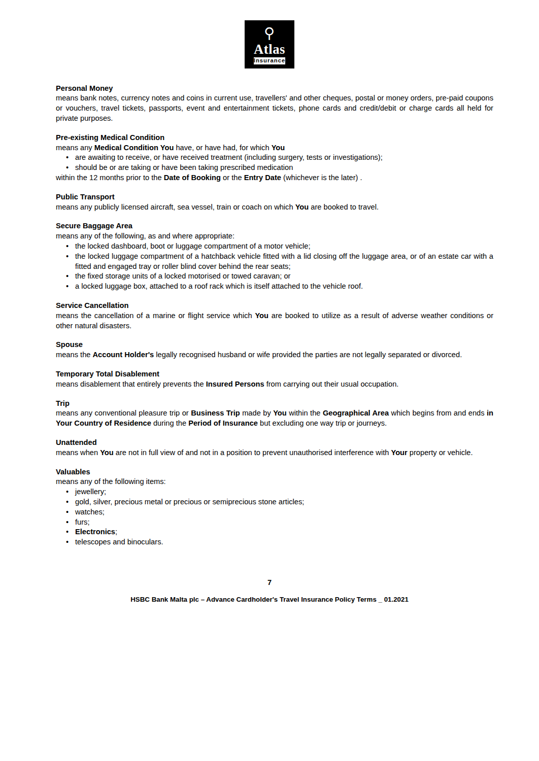⚲ Atlas Insurance
Personal Money
means bank notes, currency notes and coins in current use, travellers' and other cheques, postal or money orders, pre-paid coupons or vouchers, travel tickets, passports, event and entertainment tickets, phone cards and credit/debit or charge cards all held for private purposes.
Pre-existing Medical Condition
means any Medical Condition You have, or have had, for which You
are awaiting to receive, or have received treatment (including surgery, tests or investigations);
should be or are taking or have been taking prescribed medication
within the 12 months prior to the Date of Booking or the Entry Date (whichever is the later) .
Public Transport
means any publicly licensed aircraft, sea vessel, train or coach on which You are booked to travel.
Secure Baggage Area
means any of the following, as and where appropriate:
the locked dashboard, boot or luggage compartment of a motor vehicle;
the locked luggage compartment of a hatchback vehicle fitted with a lid closing off the luggage area, or of an estate car with a fitted and engaged tray or roller blind cover behind the rear seats;
the fixed storage units of a locked motorised or towed caravan; or
a locked luggage box, attached to a roof rack which is itself attached to the vehicle roof.
Service Cancellation
means the cancellation of a marine or flight service which You are booked to utilize as a result of adverse weather conditions or other natural disasters.
Spouse
means the Account Holder's legally recognised husband or wife provided the parties are not legally separated or divorced.
Temporary Total Disablement
means disablement that entirely prevents the Insured Persons from carrying out their usual occupation.
Trip
means any conventional pleasure trip or Business Trip made by You within the Geographical Area which begins from and ends in Your Country of Residence during the Period of Insurance but excluding one way trip or journeys.
Unattended
means when You are not in full view of and not in a position to prevent unauthorised interference with Your property or vehicle.
Valuables
means any of the following items:
jewellery;
gold, silver, precious metal or precious or semiprecious stone articles;
watches;
furs;
Electronics;
telescopes and binoculars.
7
HSBC Bank Malta plc – Advance Cardholder's Travel Insurance Policy Terms _ 01.2021